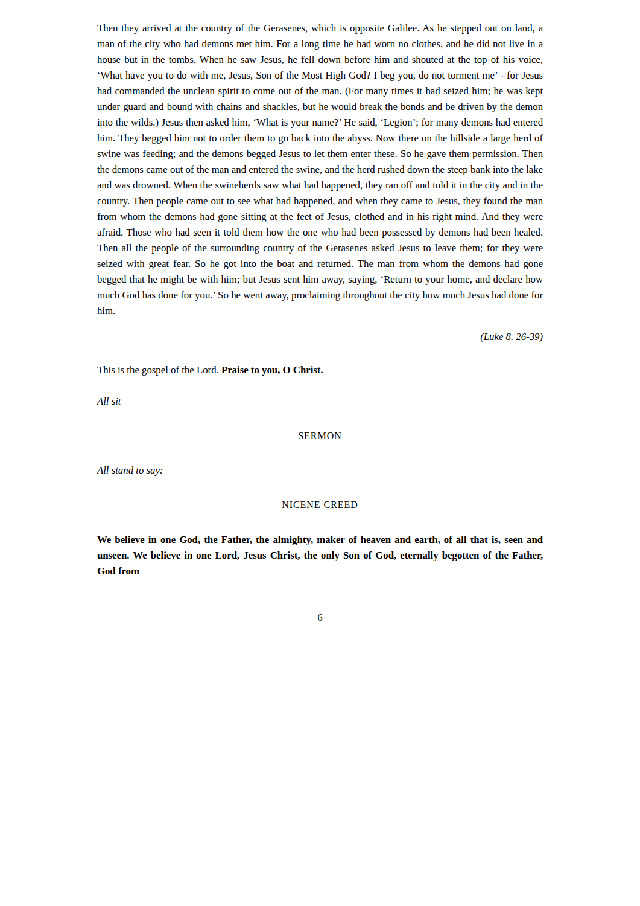Then they arrived at the country of the Gerasenes, which is opposite Galilee. As he stepped out on land, a man of the city who had demons met him. For a long time he had worn no clothes, and he did not live in a house but in the tombs. When he saw Jesus, he fell down before him and shouted at the top of his voice, ‘What have you to do with me, Jesus, Son of the Most High God? I beg you, do not torment me’ - for Jesus had commanded the unclean spirit to come out of the man. (For many times it had seized him; he was kept under guard and bound with chains and shackles, but he would break the bonds and be driven by the demon into the wilds.) Jesus then asked him, ‘What is your name?’ He said, ‘Legion’; for many demons had entered him. They begged him not to order them to go back into the abyss. Now there on the hillside a large herd of swine was feeding; and the demons begged Jesus to let them enter these. So he gave them permission. Then the demons came out of the man and entered the swine, and the herd rushed down the steep bank into the lake and was drowned. When the swineherds saw what had happened, they ran off and told it in the city and in the country. Then people came out to see what had happened, and when they came to Jesus, they found the man from whom the demons had gone sitting at the feet of Jesus, clothed and in his right mind. And they were afraid. Those who had seen it told them how the one who had been possessed by demons had been healed. Then all the people of the surrounding country of the Gerasenes asked Jesus to leave them; for they were seized with great fear. So he got into the boat and returned. The man from whom the demons had gone begged that he might be with him; but Jesus sent him away, saying, ‘Return to your home, and declare how much God has done for you.’ So he went away, proclaiming throughout the city how much Jesus had done for him.
(Luke 8. 26-39)
This is the gospel of the Lord. Praise to you, O Christ.
All sit
Sermon
All stand to say:
Nicene Creed
We believe in one God, the Father, the almighty, maker of heaven and earth, of all that is, seen and unseen. We believe in one Lord, Jesus Christ, the only Son of God, eternally begotten of the Father, God from
6